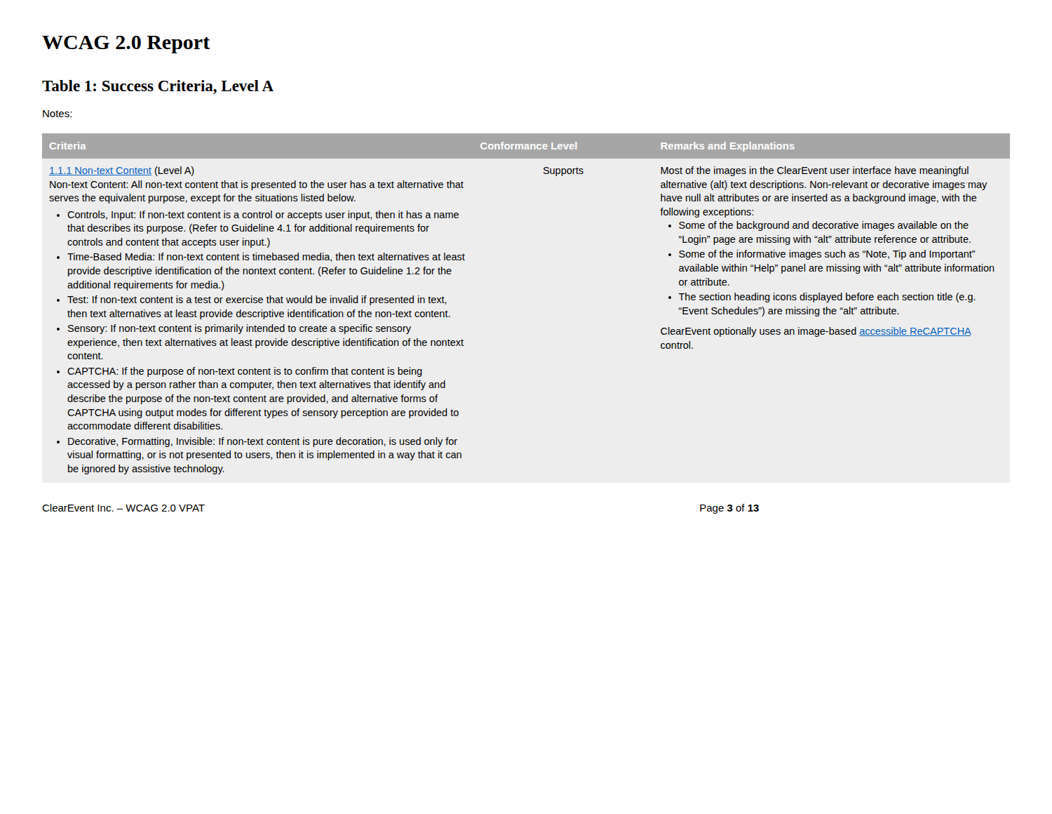WCAG 2.0 Report
Table 1: Success Criteria, Level A
Notes:
| Criteria | Conformance Level | Remarks and Explanations |
| --- | --- | --- |
| 1.1.1 Non-text Content (Level A) Non-text Content: All non-text content that is presented to the user has a text alternative that serves the equivalent purpose, except for the situations listed below. Controls, Input: If non-text content is a control or accepts user input, then it has a name that describes its purpose. (Refer to Guideline 4.1 for additional requirements for controls and content that accepts user input.) Time-Based Media: If non-text content is timebased media, then text alternatives at least provide descriptive identification of the nontext content. (Refer to Guideline 1.2 for the additional requirements for media.) Test: If non-text content is a test or exercise that would be invalid if presented in text, then text alternatives at least provide descriptive identification of the non-text content. Sensory: If non-text content is primarily intended to create a specific sensory experience, then text alternatives at least provide descriptive identification of the nontext content. CAPTCHA: If the purpose of non-text content is to confirm that content is being accessed by a person rather than a computer, then text alternatives that identify and describe the purpose of the non-text content are provided, and alternative forms of CAPTCHA using output modes for different types of sensory perception are provided to accommodate different disabilities. Decorative, Formatting, Invisible: If non-text content is pure decoration, is used only for visual formatting, or is not presented to users, then it is implemented in a way that it can be ignored by assistive technology. | Supports | Most of the images in the ClearEvent user interface have meaningful alternative (alt) text descriptions. Non-relevant or decorative images may have null alt attributes or are inserted as a background image, with the following exceptions: Some of the background and decorative images available on the “Login” page are missing with “alt” attribute reference or attribute. Some of the informative images such as “Note, Tip and Important” available within “Help” panel are missing with “alt” attribute information or attribute. The section heading icons displayed before each section title (e.g. “Event Schedules”) are missing the “alt” attribute. ClearEvent optionally uses an image-based accessible ReCAPTCHA control. |
ClearEvent Inc. – WCAG 2.0 VPAT
Page 3 of 13